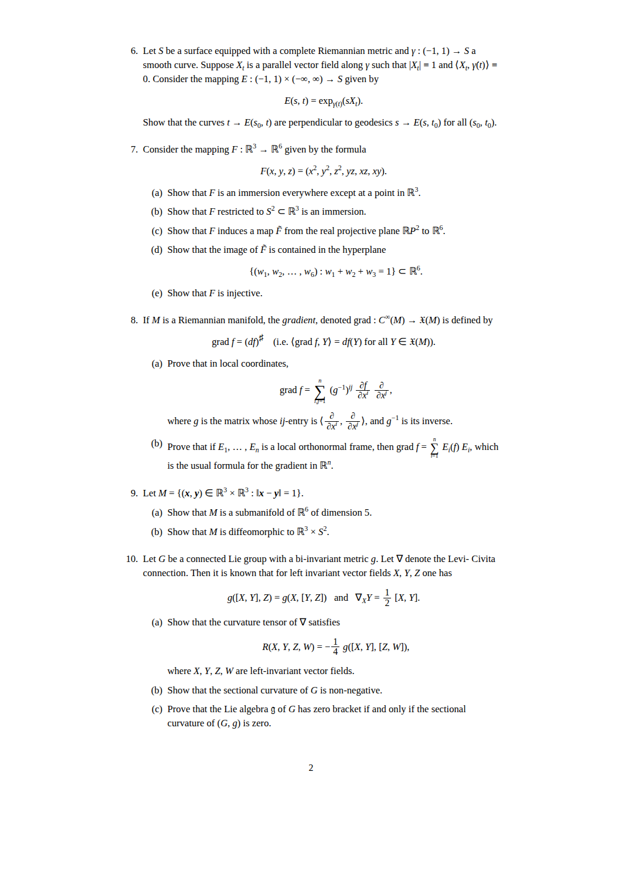Let S be a surface equipped with a complete Riemannian metric and γ : (−1, 1) → S a smooth curve. Suppose Xt is a parallel vector field along γ such that |Xt| ≡ 1 and ⟨Xt, γ̇(t)⟩ ≡ 0. Consider the mapping E : (−1, 1) × (−∞, ∞) → S given by E(s, t) = expγ(t)(sXt).
Show that the curves t → E(s0, t) are perpendicular to geodesics s → E(s, t0) for all (s0, t0).
Consider the mapping F : ℝ3 → ℝ6 given by the formula F(x, y, z) = (x2, y2, z2, yz, xz, xy).
Show that F is an immersion everywhere except at a point in ℝ3.
Show that F restricted to S2 ⊂ ℝ3 is an immersion.
Show that F induces a map F̃ from the real projective plane ℝP2 to ℝ6.
Show that the image of F̃ is contained in the hyperplane {(w1, w2, … , w6) : w1 + w2 + w3 = 1} ⊂ ℝ6.
Show that F is injective.
If M is a Riemannian manifold, the gradient, denoted grad : C∞(M) → 𝔛(M) is defined by grad f = (df)♯ (i.e. ⟨grad f, Y⟩ = df(Y) for all Y ∈ 𝔛(M)).
Prove that in local coordinates, grad f = n ∑ i,j=1 (g−1)ij ∂f∂xi ∂∂xj,
where g is the matrix whose ij-entry is ⟨∂∂xi, ∂∂xj⟩, and g−1 is its inverse.
Prove that if E1, … , En is a local orthonormal frame, then grad f = n ∑ i=1 Ei(f) Ei, which is the usual formula for the gradient in ℝn.
Let M = {(x, y) ∈ ℝ3 × ℝ3 : ‖x − y‖ = 1}.
Show that M is a submanifold of ℝ6 of dimension 5.
Show that M is diffeomorphic to ℝ3 × S2.
Let G be a connected Lie group with a bi-invariant metric g. Let ∇ denote the Levi- Civita connection. Then it is known that for left invariant vector fields X, Y, Z one has g([X, Y], Z) = g(X, [Y, Z]) and ∇XY = 12 [X, Y].
Show that the curvature tensor of ∇ satisfies R(X, Y, Z, W) = −14 g([X, Y], [Z, W]),
where X, Y, Z, W are left-invariant vector fields.
Show that the sectional curvature of G is non-negative.
Prove that the Lie algebra 𝔤 of G has zero bracket if and only if the sectional curvature of (G, g) is zero.
2